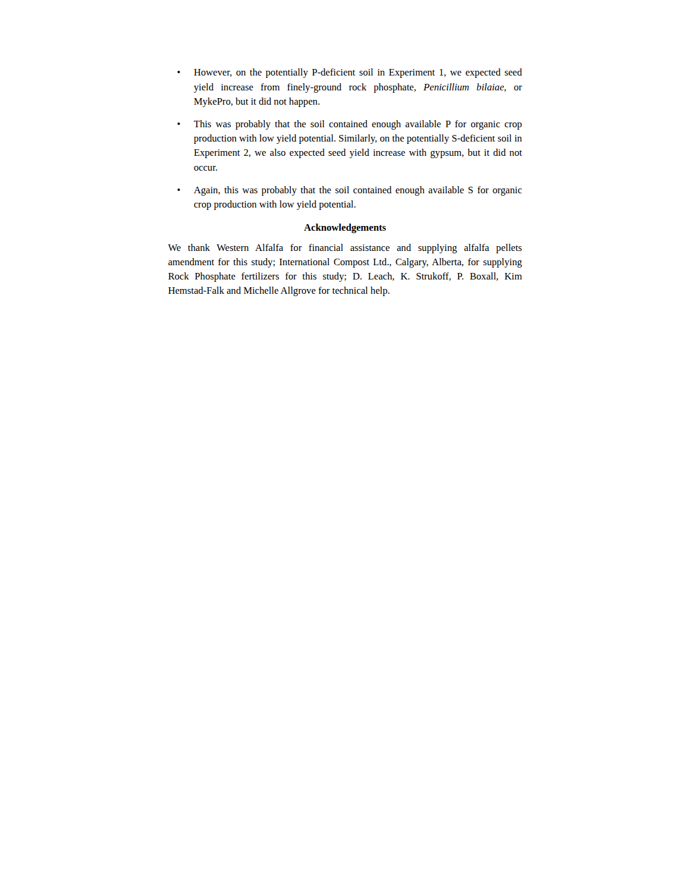However, on the potentially P-deficient soil in Experiment 1, we expected seed yield increase from finely-ground rock phosphate, Penicillium bilaiae, or MykePro, but it did not happen.
This was probably that the soil contained enough available P for organic crop production with low yield potential. Similarly, on the potentially S-deficient soil in Experiment 2, we also expected seed yield increase with gypsum, but it did not occur.
Again, this was probably that the soil contained enough available S for organic crop production with low yield potential.
Acknowledgements
We thank Western Alfalfa for financial assistance and supplying alfalfa pellets amendment for this study; International Compost Ltd., Calgary, Alberta, for supplying Rock Phosphate fertilizers for this study; D. Leach, K. Strukoff, P. Boxall, Kim Hemstad-Falk and Michelle Allgrove for technical help.